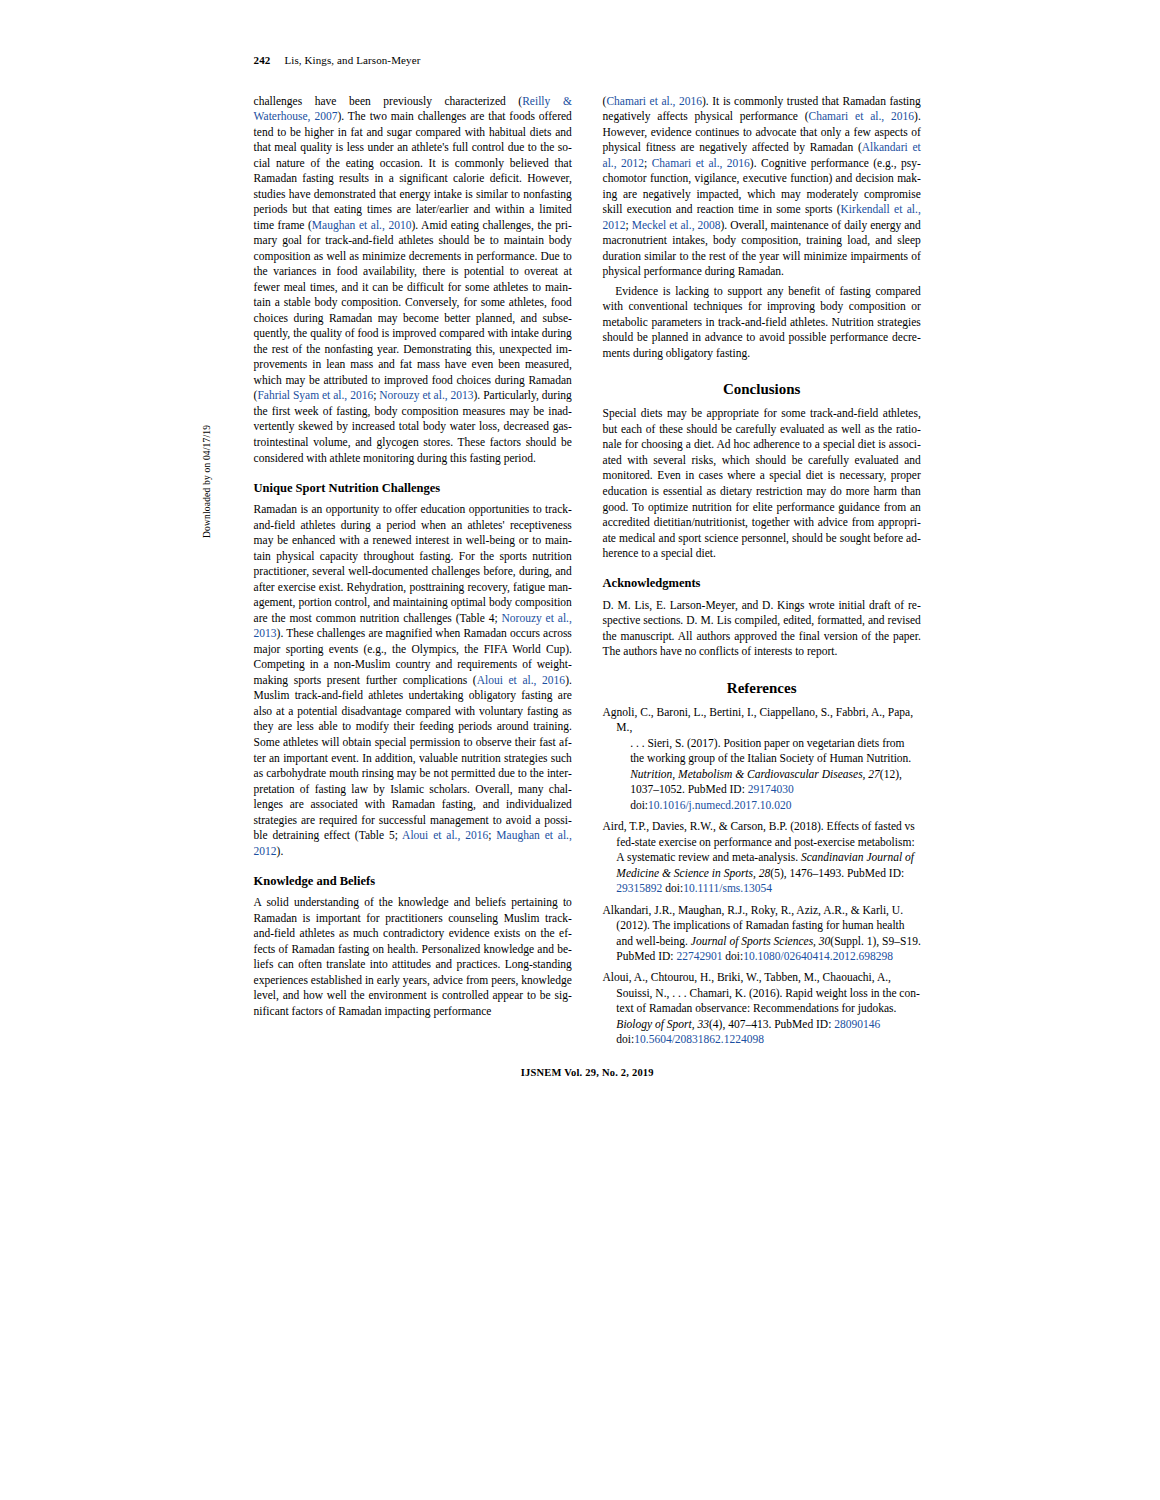Downloaded by on 04/17/19
242 Lis, Kings, and Larson-Meyer
challenges have been previously characterized (Reilly & Waterhouse, 2007). The two main challenges are that foods offered tend to be higher in fat and sugar compared with habitual diets and that meal quality is less under an athlete's full control due to the social nature of the eating occasion. It is commonly believed that Ramadan fasting results in a significant calorie deficit. However, studies have demonstrated that energy intake is similar to nonfasting periods but that eating times are later/earlier and within a limited time frame (Maughan et al., 2010). Amid eating challenges, the primary goal for track-and-field athletes should be to maintain body composition as well as minimize decrements in performance. Due to the variances in food availability, there is potential to overeat at fewer meal times, and it can be difficult for some athletes to maintain a stable body composition. Conversely, for some athletes, food choices during Ramadan may become better planned, and subsequently, the quality of food is improved compared with intake during the rest of the nonfasting year. Demonstrating this, unexpected improvements in lean mass and fat mass have even been measured, which may be attributed to improved food choices during Ramadan (Fahrial Syam et al., 2016; Norouzy et al., 2013). Particularly, during the first week of fasting, body composition measures may be inadvertently skewed by increased total body water loss, decreased gastrointestinal volume, and glycogen stores. These factors should be considered with athlete monitoring during this fasting period.
Unique Sport Nutrition Challenges
Ramadan is an opportunity to offer education opportunities to track-and-field athletes during a period when an athletes' receptiveness may be enhanced with a renewed interest in well-being or to maintain physical capacity throughout fasting. For the sports nutrition practitioner, several well-documented challenges before, during, and after exercise exist. Rehydration, posttraining recovery, fatigue management, portion control, and maintaining optimal body composition are the most common nutrition challenges (Table 4; Norouzy et al., 2013). These challenges are magnified when Ramadan occurs across major sporting events (e.g., the Olympics, the FIFA World Cup). Competing in a non-Muslim country and requirements of weight-making sports present further complications (Aloui et al., 2016). Muslim track-and-field athletes undertaking obligatory fasting are also at a potential disadvantage compared with voluntary fasting as they are less able to modify their feeding periods around training. Some athletes will obtain special permission to observe their fast after an important event. In addition, valuable nutrition strategies such as carbohydrate mouth rinsing may be not permitted due to the interpretation of fasting law by Islamic scholars. Overall, many challenges are associated with Ramadan fasting, and individualized strategies are required for successful management to avoid a possible detraining effect (Table 5; Aloui et al., 2016; Maughan et al., 2012).
Knowledge and Beliefs
A solid understanding of the knowledge and beliefs pertaining to Ramadan is important for practitioners counseling Muslim track-and-field athletes as much contradictory evidence exists on the effects of Ramadan fasting on health. Personalized knowledge and beliefs can often translate into attitudes and practices. Long-standing experiences established in early years, advice from peers, knowledge level, and how well the environment is controlled appear to be significant factors of Ramadan impacting performance
(Chamari et al., 2016). It is commonly trusted that Ramadan fasting negatively affects physical performance (Chamari et al., 2016). However, evidence continues to advocate that only a few aspects of physical fitness are negatively affected by Ramadan (Alkandari et al., 2012; Chamari et al., 2016). Cognitive performance (e.g., psychomotor function, vigilance, executive function) and decision making are negatively impacted, which may moderately compromise skill execution and reaction time in some sports (Kirkendall et al., 2012; Meckel et al., 2008). Overall, maintenance of daily energy and macronutrient intakes, body composition, training load, and sleep duration similar to the rest of the year will minimize impairments of physical performance during Ramadan.
Evidence is lacking to support any benefit of fasting compared with conventional techniques for improving body composition or metabolic parameters in track-and-field athletes. Nutrition strategies should be planned in advance to avoid possible performance decrements during obligatory fasting.
Conclusions
Special diets may be appropriate for some track-and-field athletes, but each of these should be carefully evaluated as well as the rationale for choosing a diet. Ad hoc adherence to a special diet is associated with several risks, which should be carefully evaluated and monitored. Even in cases where a special diet is necessary, proper education is essential as dietary restriction may do more harm than good. To optimize nutrition for elite performance guidance from an accredited dietitian/nutritionist, together with advice from appropriate medical and sport science personnel, should be sought before adherence to a special diet.
Acknowledgments
D. M. Lis, E. Larson-Meyer, and D. Kings wrote initial draft of respective sections. D. M. Lis compiled, edited, formatted, and revised the manuscript. All authors approved the final version of the paper. The authors have no conflicts of interests to report.
References
Agnoli, C., Baroni, L., Bertini, I., Ciappellano, S., Fabbri, A., Papa, M., . . . Sieri, S. (2017). Position paper on vegetarian diets from the working group of the Italian Society of Human Nutrition. Nutrition, Metabolism & Cardiovascular Diseases, 27(12), 1037–1052. PubMed ID: 29174030 doi:10.1016/j.numecd.2017.10.020
Aird, T.P., Davies, R.W., & Carson, B.P. (2018). Effects of fasted vs fed-state exercise on performance and post-exercise metabolism: A systematic review and meta-analysis. Scandinavian Journal of Medicine & Science in Sports, 28(5), 1476–1493. PubMed ID: 29315892 doi:10.1111/sms.13054
Alkandari, J.R., Maughan, R.J., Roky, R., Aziz, A.R., & Karli, U. (2012). The implications of Ramadan fasting for human health and well-being. Journal of Sports Sciences, 30(Suppl. 1), S9–S19. PubMed ID: 22742901 doi:10.1080/02640414.2012.698298
Aloui, A., Chtourou, H., Briki, W., Tabben, M., Chaouachi, A., Souissi, N., . . . Chamari, K. (2016). Rapid weight loss in the context of Ramadan observance: Recommendations for judokas. Biology of Sport, 33(4), 407–413. PubMed ID: 28090146 doi:10.5604/20831862.1224098
IJSNEM Vol. 29, No. 2, 2019